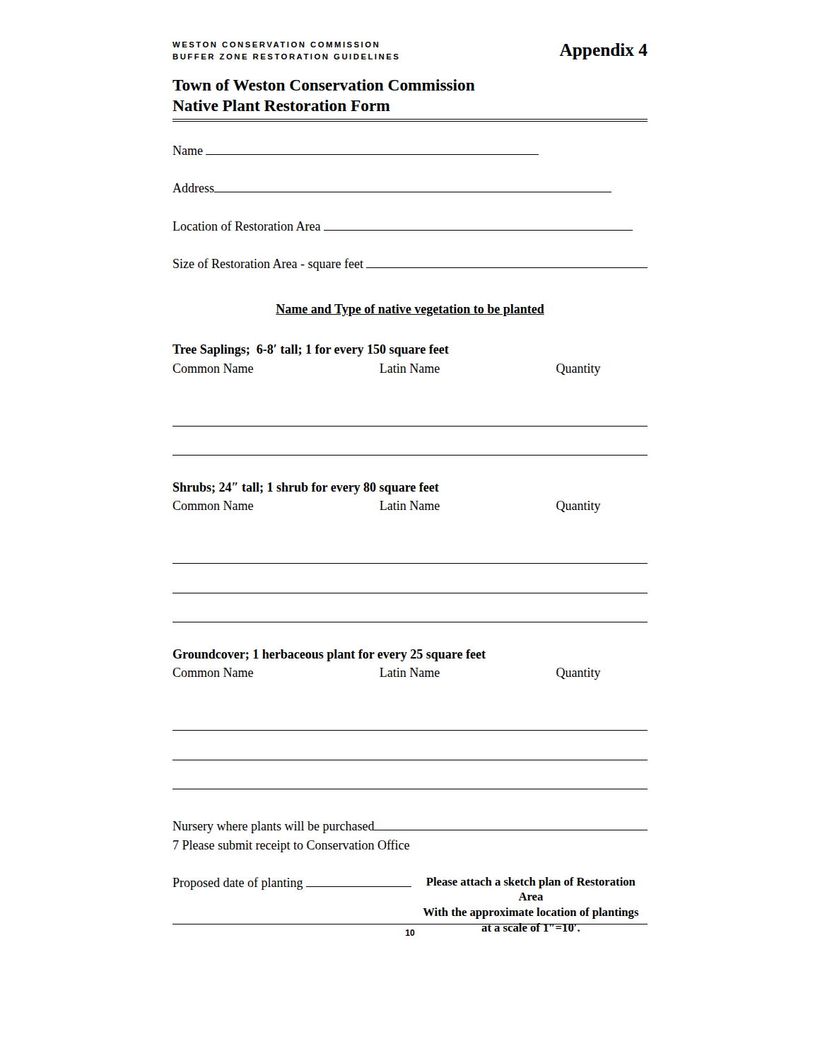Weston Conservation Commission
Buffer Zone Restoration Guidelines
Appendix 4
Town of Weston Conservation Commission
Native Plant Restoration Form
Name
Address
Location of Restoration Area
Size of Restoration Area - square feet
Name and Type of native vegetation to be planted
Tree Saplings; 6-8′ tall; 1 for every 150 square feet
Common Name
Latin Name
Quantity
Shrubs; 24″ tall; 1 shrub for every 80 square feet
Common Name
Latin Name
Quantity
Groundcover; 1 herbaceous plant for every 25 square feet
Common Name
Latin Name
Quantity
Nursery where plants will be purchased
7 Please submit receipt to Conservation Office
Proposed date of planting
Please attach a sketch plan of Restoration Area
With the approximate location of plantings
at a scale of 1″=10′.
10